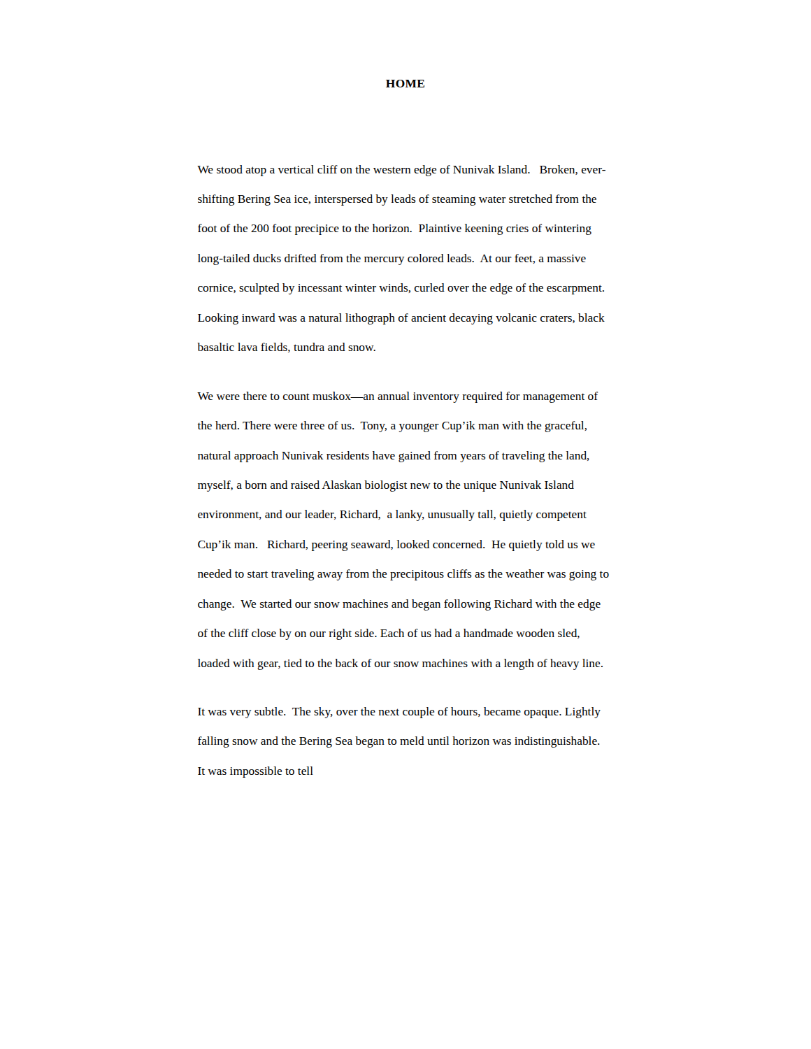HOME
We stood atop a vertical cliff on the western edge of Nunivak Island. Broken, ever-shifting Bering Sea ice, interspersed by leads of steaming water stretched from the foot of the 200 foot precipice to the horizon. Plaintive keening cries of wintering long-tailed ducks drifted from the mercury colored leads. At our feet, a massive cornice, sculpted by incessant winter winds, curled over the edge of the escarpment. Looking inward was a natural lithograph of ancient decaying volcanic craters, black basaltic lava fields, tundra and snow.
We were there to count muskox—an annual inventory required for management of the herd. There were three of us. Tony, a younger Cup’ik man with the graceful, natural approach Nunivak residents have gained from years of traveling the land, myself, a born and raised Alaskan biologist new to the unique Nunivak Island environment, and our leader, Richard, a lanky, unusually tall, quietly competent Cup’ik man. Richard, peering seaward, looked concerned. He quietly told us we needed to start traveling away from the precipitous cliffs as the weather was going to change. We started our snow machines and began following Richard with the edge of the cliff close by on our right side. Each of us had a handmade wooden sled, loaded with gear, tied to the back of our snow machines with a length of heavy line.
It was very subtle. The sky, over the next couple of hours, became opaque. Lightly falling snow and the Bering Sea began to meld until horizon was indistinguishable. It was impossible to tell